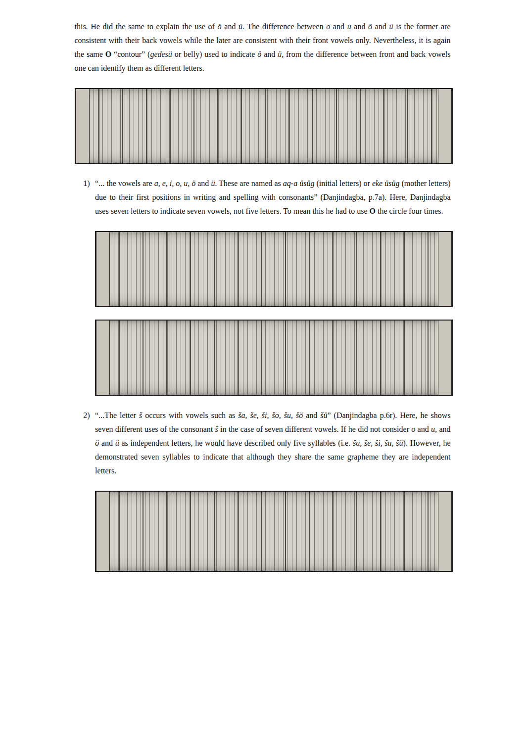this. He did the same to explain the use of ö and ü. The difference between o and u and ö and ü is the former are consistent with their back vowels while the later are consistent with their front vowels only. Nevertheless, it is again the same O “contour” (gedesü or belly) used to indicate ö and ü, from the difference between front and back vowels one can identify them as different letters.
“... the vowels are a, e, i, o, u, ö and ü. These are named as aq-a üsüg (initial letters) or eke üsüg (mother letters) due to their first positions in writing and spelling with consonants” (Danjindagba, p.7a). Here, Danjindagba uses seven letters to indicate seven vowels, not five letters. To mean this he had to use O the circle four times.
“...The letter š occurs with vowels such as ša, še, ši, šo, šu, šö and šü” (Danjindagba p.6r). Here, he shows seven different uses of the consonant š in the case of seven different vowels. If he did not consider o and u, and ö and ü as independent letters, he would have described only five syllables (i.e. ša, še, ši, šu, šü). However, he demonstrated seven syllables to indicate that although they share the same grapheme they are independent letters.